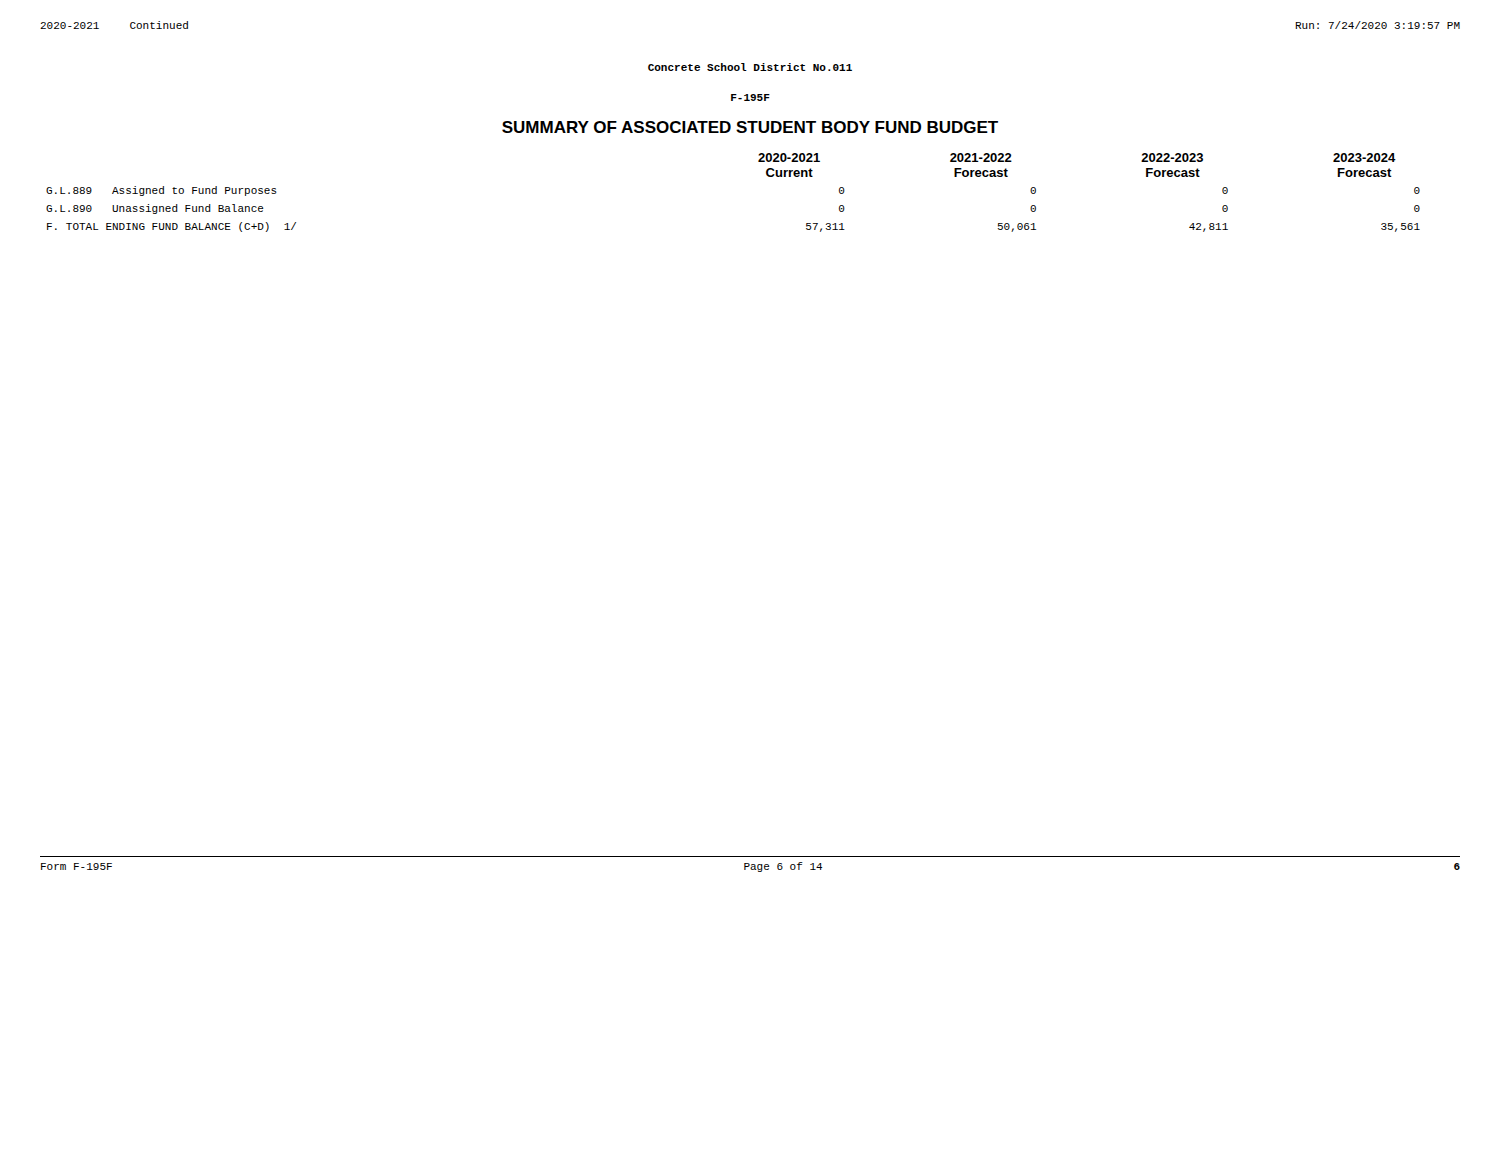2020-2021 Continued
Run: 7/24/2020 3:19:57 PM
Concrete School District No.011
F-195F
SUMMARY OF ASSOCIATED STUDENT BODY FUND BUDGET
| | 2020-2021 Current | 2021-2022 Forecast | 2022-2023 Forecast | 2023-2024 Forecast |
| --- | --- | --- | --- | --- |
| G.L.889 Assigned to Fund Purposes | 0 | 0 | 0 | 0 |
| G.L.890 Unassigned Fund Balance | 0 | 0 | 0 | 0 |
| F. TOTAL ENDING FUND BALANCE (C+D) 1/ | 57,311 | 50,061 | 42,811 | 35,561 |
Form F-195F
Page 6 of 14
6